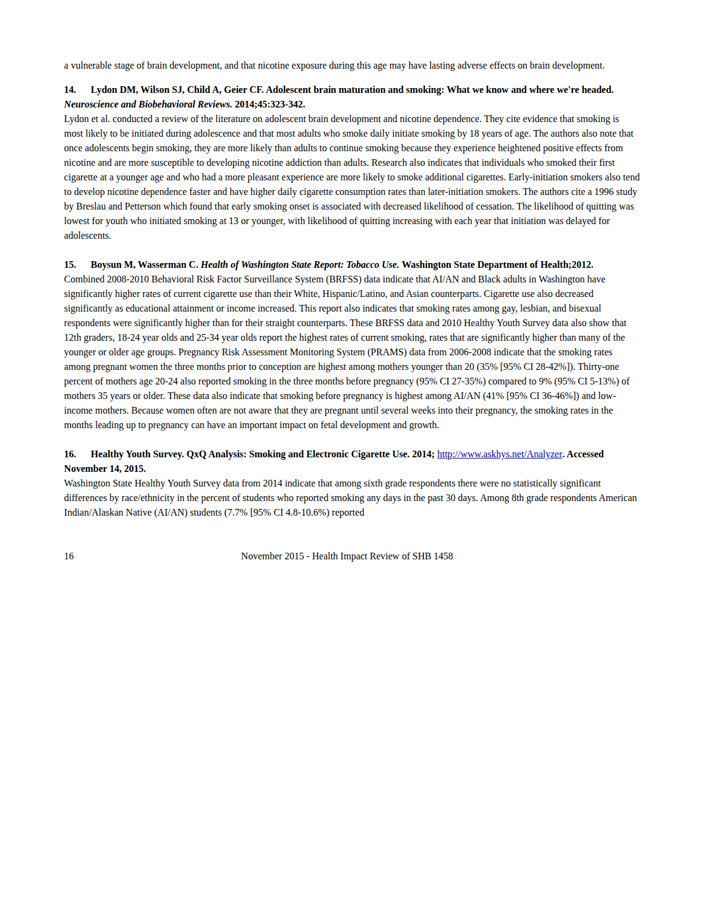a vulnerable stage of brain development, and that nicotine exposure during this age may have lasting adverse effects on brain development.
14. Lydon DM, Wilson SJ, Child A, Geier CF. Adolescent brain maturation and smoking: What we know and where we're headed. Neuroscience and Biobehavioral Reviews. 2014;45:323-342.
Lydon et al. conducted a review of the literature on adolescent brain development and nicotine dependence. They cite evidence that smoking is most likely to be initiated during adolescence and that most adults who smoke daily initiate smoking by 18 years of age. The authors also note that once adolescents begin smoking, they are more likely than adults to continue smoking because they experience heightened positive effects from nicotine and are more susceptible to developing nicotine addiction than adults. Research also indicates that individuals who smoked their first cigarette at a younger age and who had a more pleasant experience are more likely to smoke additional cigarettes. Early-initiation smokers also tend to develop nicotine dependence faster and have higher daily cigarette consumption rates than later-initiation smokers. The authors cite a 1996 study by Breslau and Petterson which found that early smoking onset is associated with decreased likelihood of cessation. The likelihood of quitting was lowest for youth who initiated smoking at 13 or younger, with likelihood of quitting increasing with each year that initiation was delayed for adolescents.
15. Boysun M, Wasserman C. Health of Washington State Report: Tobacco Use. Washington State Department of Health;2012.
Combined 2008-2010 Behavioral Risk Factor Surveillance System (BRFSS) data indicate that AI/AN and Black adults in Washington have significantly higher rates of current cigarette use than their White, Hispanic/Latino, and Asian counterparts. Cigarette use also decreased significantly as educational attainment or income increased. This report also indicates that smoking rates among gay, lesbian, and bisexual respondents were significantly higher than for their straight counterparts. These BRFSS data and 2010 Healthy Youth Survey data also show that 12th graders, 18-24 year olds and 25-34 year olds report the highest rates of current smoking, rates that are significantly higher than many of the younger or older age groups. Pregnancy Risk Assessment Monitoring System (PRAMS) data from 2006-2008 indicate that the smoking rates among pregnant women the three months prior to conception are highest among mothers younger than 20 (35% [95% CI 28-42%]). Thirty-one percent of mothers age 20-24 also reported smoking in the three months before pregnancy (95% CI 27-35%) compared to 9% (95% CI 5-13%) of mothers 35 years or older. These data also indicate that smoking before pregnancy is highest among AI/AN (41% [95% CI 36-46%]) and low-income mothers. Because women often are not aware that they are pregnant until several weeks into their pregnancy, the smoking rates in the months leading up to pregnancy can have an important impact on fetal development and growth.
16. Healthy Youth Survey. QxQ Analysis: Smoking and Electronic Cigarette Use. 2014; http://www.askhys.net/Analyzer. Accessed November 14, 2015.
Washington State Healthy Youth Survey data from 2014 indicate that among sixth grade respondents there were no statistically significant differences by race/ethnicity in the percent of students who reported smoking any days in the past 30 days. Among 8th grade respondents American Indian/Alaskan Native (AI/AN) students (7.7% [95% CI 4.8-10.6%) reported
16 November 2015 - Health Impact Review of SHB 1458